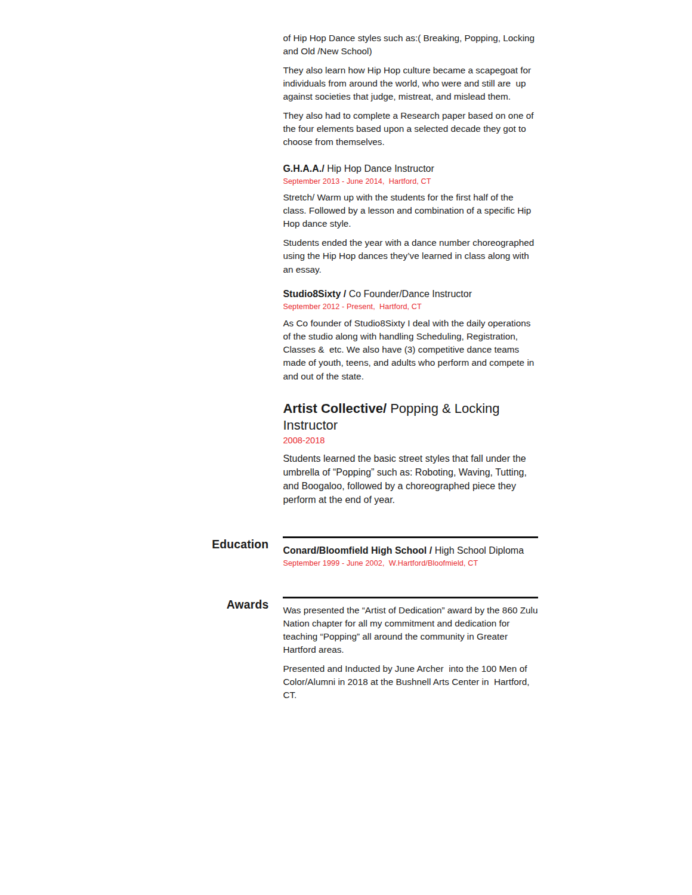of Hip Hop Dance styles such as:( Breaking, Popping, Locking and Old /New School)
They also learn how Hip Hop culture became a scapegoat for individuals from around the world, who were and still are up against societies that judge, mistreat, and mislead them.
They also had to complete a Research paper based on one of the four elements based upon a selected decade they got to choose from themselves.
G.H.A.A./ Hip Hop Dance Instructor
September 2013 - June 2014, Hartford, CT
Stretch/ Warm up with the students for the first half of the class. Followed by a lesson and combination of a specific Hip Hop dance style.
Students ended the year with a dance number choreographed using the Hip Hop dances they’ve learned in class along with an essay.
Studio8Sixty / Co Founder/Dance Instructor
September 2012 - Present, Hartford, CT
As Co founder of Studio8Sixty I deal with the daily operations of the studio along with handling Scheduling, Registration, Classes & etc. We also have (3) competitive dance teams made of youth, teens, and adults who perform and compete in and out of the state.
Artist Collective/ Popping & Locking Instructor
2008-2018
Students learned the basic street styles that fall under the umbrella of “Popping” such as: Roboting, Waving, Tutting, and Boogaloo, followed by a choreographed piece they perform at the end of year.
Education
Conard/Bloomfield High School / High School Diploma
September 1999 - June 2002, W.Hartford/Bloofmield, CT
Awards
Was presented the “Artist of Dedication” award by the 860 Zulu Nation chapter for all my commitment and dedication for teaching “Popping” all around the community in Greater Hartford areas.
Presented and Inducted by June Archer into the 100 Men of Color/Alumni in 2018 at the Bushnell Arts Center in Hartford, CT.